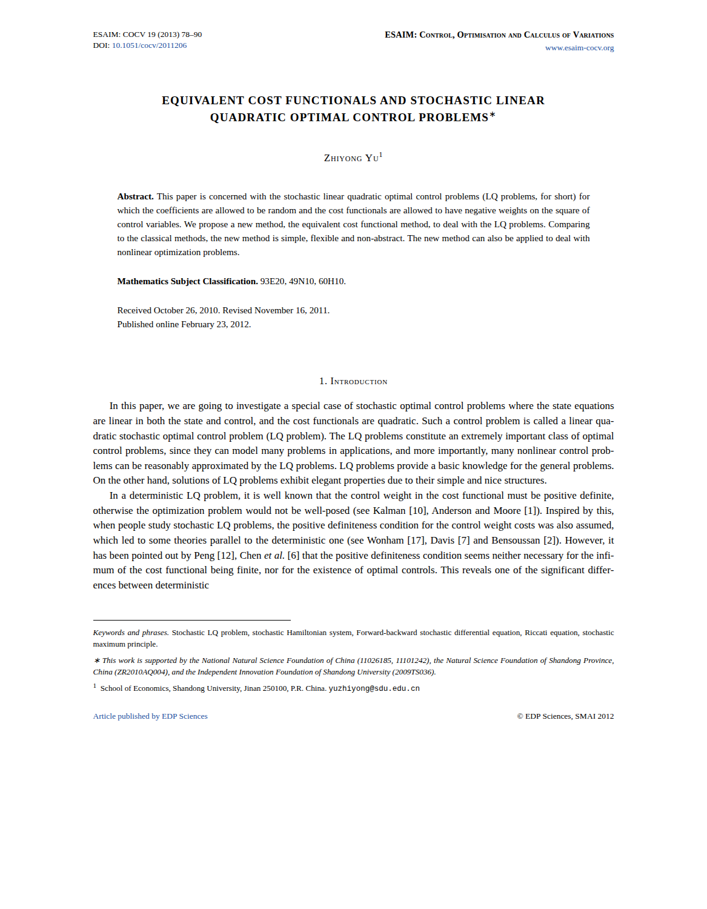ESAIM: COCV 19 (2013) 78–90
DOI: 10.1051/cocv/2011206
ESAIM: Control, Optimisation and Calculus of Variations www.esaim-cocv.org
Equivalent cost functionals and stochastic linear quadratic optimal control problems∗
Zhiyong Yu1
Abstract. This paper is concerned with the stochastic linear quadratic optimal control problems (LQ problems, for short) for which the coefficients are allowed to be random and the cost functionals are allowed to have negative weights on the square of control variables. We propose a new method, the equivalent cost functional method, to deal with the LQ problems. Comparing to the classical methods, the new method is simple, flexible and non-abstract. The new method can also be applied to deal with nonlinear optimization problems.
Mathematics Subject Classification. 93E20, 49N10, 60H10.
Received October 26, 2010. Revised November 16, 2011.
Published online February 23, 2012.
1. Introduction
In this paper, we are going to investigate a special case of stochastic optimal control problems where the state equations are linear in both the state and control, and the cost functionals are quadratic. Such a control problem is called a linear quadratic stochastic optimal control problem (LQ problem). The LQ problems constitute an extremely important class of optimal control problems, since they can model many problems in applications, and more importantly, many nonlinear control problems can be reasonably approximated by the LQ problems. LQ problems provide a basic knowledge for the general problems. On the other hand, solutions of LQ problems exhibit elegant properties due to their simple and nice structures.
In a deterministic LQ problem, it is well known that the control weight in the cost functional must be positive definite, otherwise the optimization problem would not be well-posed (see Kalman [10], Anderson and Moore [1]). Inspired by this, when people study stochastic LQ problems, the positive definiteness condition for the control weight costs was also assumed, which led to some theories parallel to the deterministic one (see Wonham [17], Davis [7] and Bensoussan [2]). However, it has been pointed out by Peng [12], Chen et al. [6] that the positive definiteness condition seems neither necessary for the infimum of the cost functional being finite, nor for the existence of optimal controls. This reveals one of the significant differences between deterministic
Keywords and phrases. Stochastic LQ problem, stochastic Hamiltonian system, Forward-backward stochastic differential equation, Riccati equation, stochastic maximum principle.
∗ This work is supported by the National Natural Science Foundation of China (11026185, 11101242), the Natural Science Foundation of Shandong Province, China (ZR2010AQ004), and the Independent Innovation Foundation of Shandong University (2009TS036).
1 School of Economics, Shandong University, Jinan 250100, P.R. China. yuzhiyong@sdu.edu.cn
Article published by EDP Sciences
© EDP Sciences, SMAI 2012